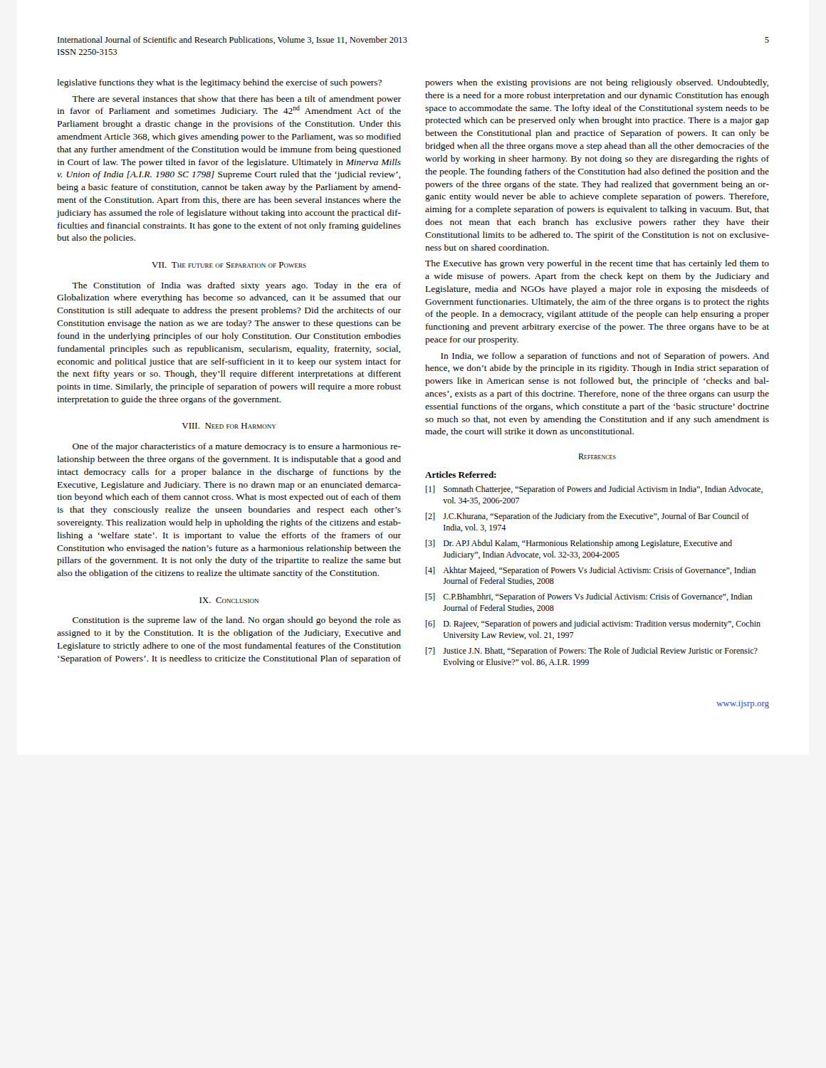International Journal of Scientific and Research Publications, Volume 3, Issue 11, November 2013
ISSN 2250-3153
5
legislative functions they what is the legitimacy behind the exercise of such powers?
There are several instances that show that there has been a tilt of amendment power in favor of Parliament and sometimes Judiciary. The 42nd Amendment Act of the Parliament brought a drastic change in the provisions of the Constitution. Under this amendment Article 368, which gives amending power to the Parliament, was so modified that any further amendment of the Constitution would be immune from being questioned in Court of law. The power tilted in favor of the legislature. Ultimately in Minerva Mills v. Union of India [A.I.R. 1980 SC 1798] Supreme Court ruled that the ‘judicial review’, being a basic feature of constitution, cannot be taken away by the Parliament by amendment of the Constitution. Apart from this, there are has been several instances where the judiciary has assumed the role of legislature without taking into account the practical difficulties and financial constraints. It has gone to the extent of not only framing guidelines but also the policies.
VII. The future of Separation of Powers
The Constitution of India was drafted sixty years ago. Today in the era of Globalization where everything has become so advanced, can it be assumed that our Constitution is still adequate to address the present problems? Did the architects of our Constitution envisage the nation as we are today? The answer to these questions can be found in the underlying principles of our holy Constitution. Our Constitution embodies fundamental principles such as republicanism, secularism, equality, fraternity, social, economic and political justice that are self-sufficient in it to keep our system intact for the next fifty years or so. Though, they’ll require different interpretations at different points in time. Similarly, the principle of separation of powers will require a more robust interpretation to guide the three organs of the government.
VIII. Need for Harmony
One of the major characteristics of a mature democracy is to ensure a harmonious relationship between the three organs of the government. It is indisputable that a good and intact democracy calls for a proper balance in the discharge of functions by the Executive, Legislature and Judiciary. There is no drawn map or an enunciated demarcation beyond which each of them cannot cross. What is most expected out of each of them is that they consciously realize the unseen boundaries and respect each other’s sovereignty. This realization would help in upholding the rights of the citizens and establishing a ‘welfare state’. It is important to value the efforts of the framers of our Constitution who envisaged the nation’s future as a harmonious relationship between the pillars of the government. It is not only the duty of the tripartite to realize the same but also the obligation of the citizens to realize the ultimate sanctity of the Constitution.
IX. Conclusion
Constitution is the supreme law of the land. No organ should go beyond the role as assigned to it by the Constitution. It is the obligation of the Judiciary, Executive and Legislature to strictly adhere to one of the most fundamental features of the Constitution ‘Separation of Powers’. It is needless to criticize the Constitutional Plan of separation of powers when the existing provisions are not being religiously observed. Undoubtedly, there is a need for a more robust interpretation and our dynamic Constitution has enough space to accommodate the same. The lofty ideal of the Constitutional system needs to be protected which can be preserved only when brought into practice. There is a major gap between the Constitutional plan and practice of Separation of powers. It can only be bridged when all the three organs move a step ahead than all the other democracies of the world by working in sheer harmony. By not doing so they are disregarding the rights of the people. The founding fathers of the Constitution had also defined the position and the powers of the three organs of the state. They had realized that government being an organic entity would never be able to achieve complete separation of powers. Therefore, aiming for a complete separation of powers is equivalent to talking in vacuum. But, that does not mean that each branch has exclusive powers rather they have their Constitutional limits to be adhered to. The spirit of the Constitution is not on exclusiveness but on shared coordination.
The Executive has grown very powerful in the recent time that has certainly led them to a wide misuse of powers. Apart from the check kept on them by the Judiciary and Legislature, media and NGOs have played a major role in exposing the misdeeds of Government functionaries. Ultimately, the aim of the three organs is to protect the rights of the people. In a democracy, vigilant attitude of the people can help ensuring a proper functioning and prevent arbitrary exercise of the power. The three organs have to be at peace for our prosperity.
In India, we follow a separation of functions and not of Separation of powers. And hence, we don’t abide by the principle in its rigidity. Though in India strict separation of powers like in American sense is not followed but, the principle of ‘checks and balances’, exists as a part of this doctrine. Therefore, none of the three organs can usurp the essential functions of the organs, which constitute a part of the ‘basic structure’ doctrine so much so that, not even by amending the Constitution and if any such amendment is made, the court will strike it down as unconstitutional.
References
Articles Referred:
[1] Somnath Chatterjee, “Separation of Powers and Judicial Activism in India”, Indian Advocate, vol. 34-35, 2006-2007
[2] J.C.Khurana, “Separation of the Judiciary from the Executive”, Journal of Bar Council of India, vol. 3, 1974
[3] Dr. APJ Abdul Kalam, “Harmonious Relationship among Legislature, Executive and Judiciary”, Indian Advocate, vol. 32-33, 2004-2005
[4] Akhtar Majeed, “Separation of Powers Vs Judicial Activism: Crisis of Governance”, Indian Journal of Federal Studies, 2008
[5] C.P.Bhambhri, “Separation of Powers Vs Judicial Activism: Crisis of Governance”, Indian Journal of Federal Studies, 2008
[6] D. Rajeev, “Separation of powers and judicial activism: Tradition versus modernity”, Cochin University Law Review, vol. 21, 1997
[7] Justice J.N. Bhatt, “Separation of Powers: The Role of Judicial Review Juristic or Forensic? Evolving or Elusive?” vol. 86, A.I.R. 1999
www.ijsrp.org